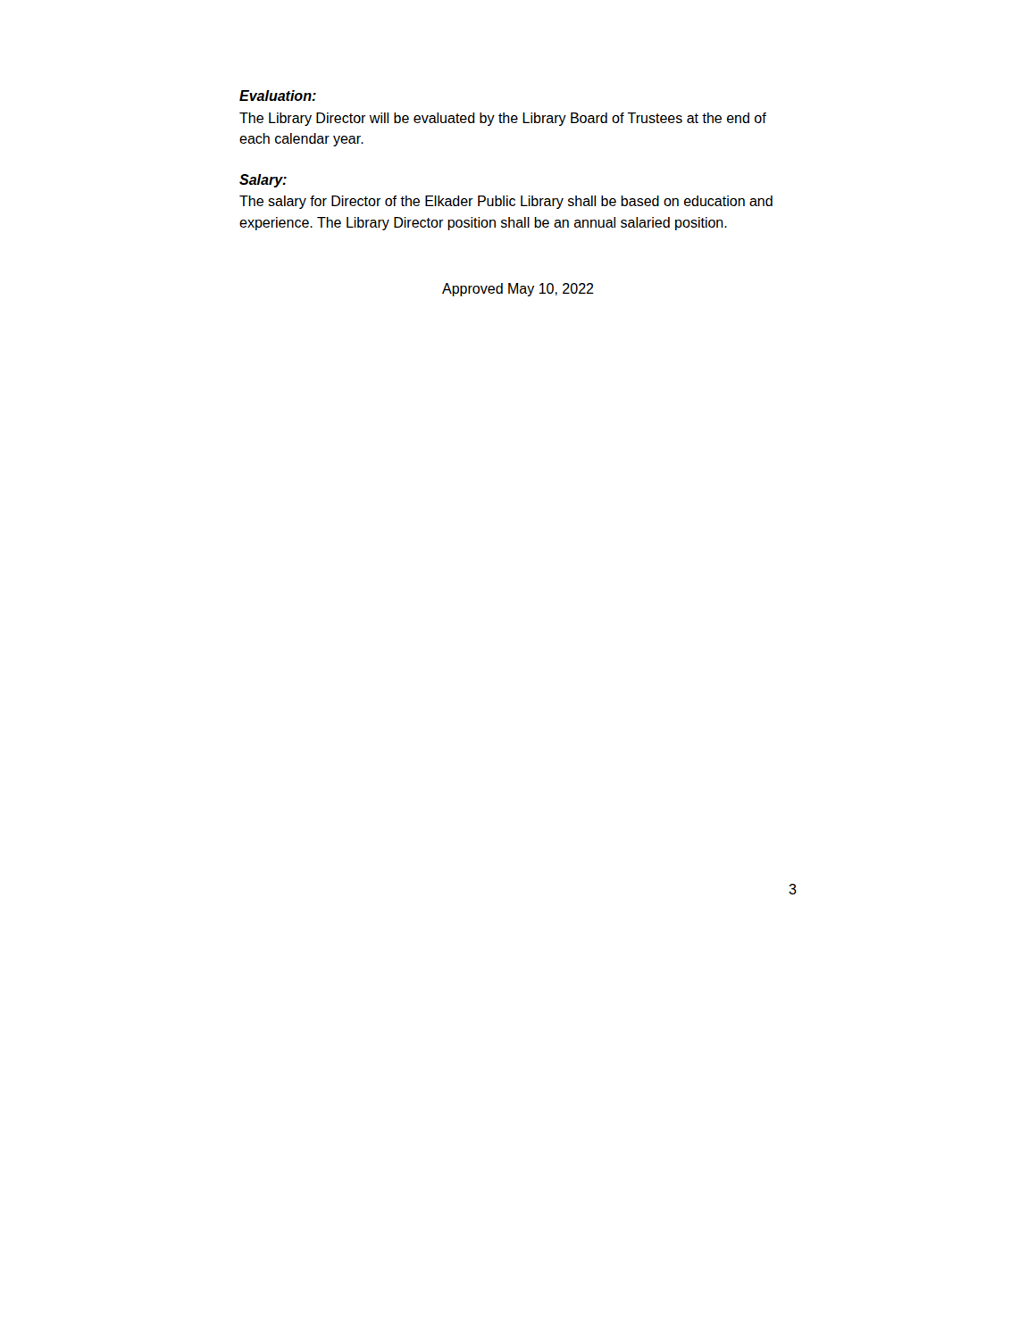Evaluation:
The Library Director will be evaluated by the Library Board of Trustees at the end of each calendar year.
Salary:
The salary for Director of the Elkader Public Library shall be based on education and experience. The Library Director position shall be an annual salaried position.
Approved May 10, 2022
3